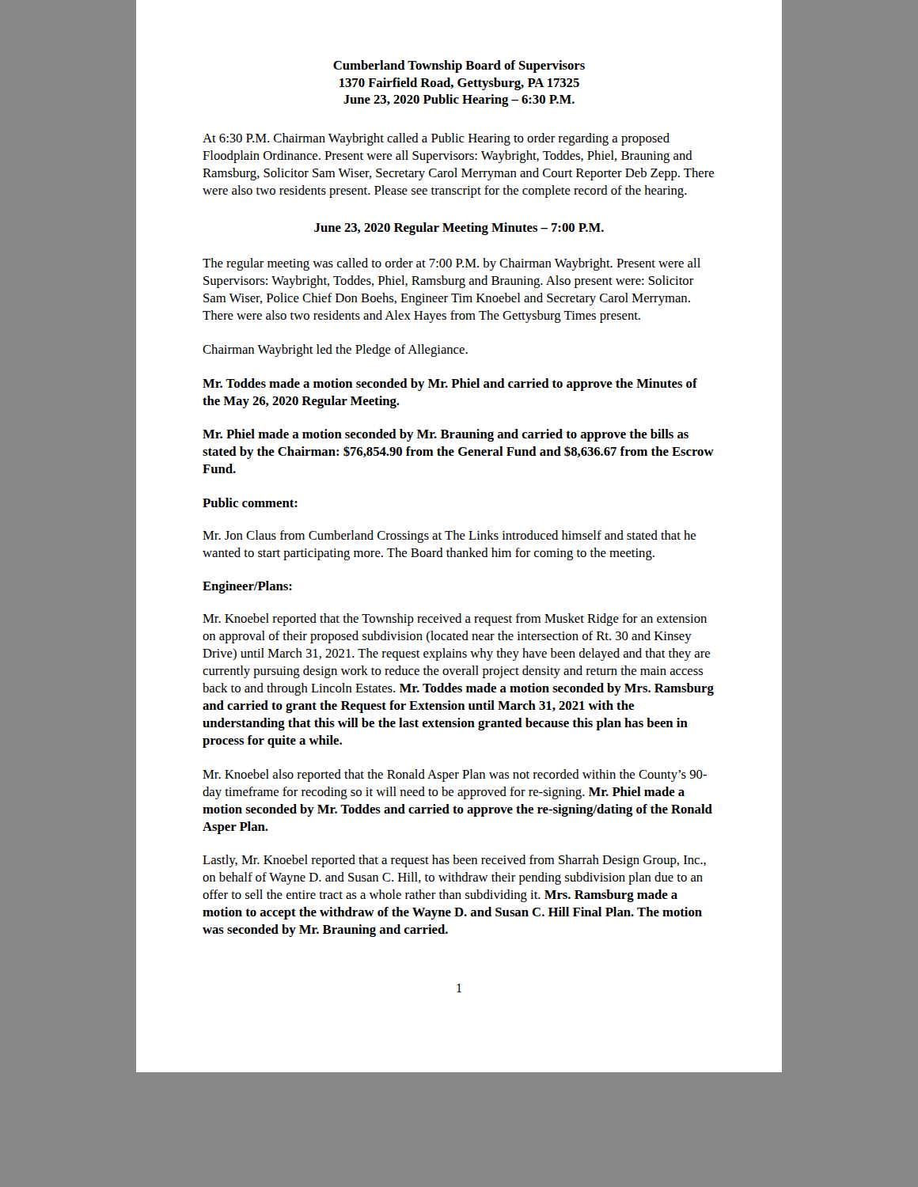Cumberland Township Board of Supervisors
1370 Fairfield Road, Gettysburg, PA 17325
June 23, 2020 Public Hearing – 6:30 P.M.
At 6:30 P.M. Chairman Waybright called a Public Hearing to order regarding a proposed Floodplain Ordinance. Present were all Supervisors: Waybright, Toddes, Phiel, Brauning and Ramsburg, Solicitor Sam Wiser, Secretary Carol Merryman and Court Reporter Deb Zepp. There were also two residents present. Please see transcript for the complete record of the hearing.
June 23, 2020 Regular Meeting Minutes – 7:00 P.M.
The regular meeting was called to order at 7:00 P.M. by Chairman Waybright. Present were all Supervisors: Waybright, Toddes, Phiel, Ramsburg and Brauning. Also present were: Solicitor Sam Wiser, Police Chief Don Boehs, Engineer Tim Knoebel and Secretary Carol Merryman. There were also two residents and Alex Hayes from The Gettysburg Times present.
Chairman Waybright led the Pledge of Allegiance.
Mr. Toddes made a motion seconded by Mr. Phiel and carried to approve the Minutes of the May 26, 2020 Regular Meeting.
Mr. Phiel made a motion seconded by Mr. Brauning and carried to approve the bills as stated by the Chairman: $76,854.90 from the General Fund and $8,636.67 from the Escrow Fund.
Public comment:
Mr. Jon Claus from Cumberland Crossings at The Links introduced himself and stated that he wanted to start participating more. The Board thanked him for coming to the meeting.
Engineer/Plans:
Mr. Knoebel reported that the Township received a request from Musket Ridge for an extension on approval of their proposed subdivision (located near the intersection of Rt. 30 and Kinsey Drive) until March 31, 2021. The request explains why they have been delayed and that they are currently pursuing design work to reduce the overall project density and return the main access back to and through Lincoln Estates. Mr. Toddes made a motion seconded by Mrs. Ramsburg and carried to grant the Request for Extension until March 31, 2021 with the understanding that this will be the last extension granted because this plan has been in process for quite a while.
Mr. Knoebel also reported that the Ronald Asper Plan was not recorded within the County’s 90-day timeframe for recoding so it will need to be approved for re-signing. Mr. Phiel made a motion seconded by Mr. Toddes and carried to approve the re-signing/dating of the Ronald Asper Plan.
Lastly, Mr. Knoebel reported that a request has been received from Sharrah Design Group, Inc., on behalf of Wayne D. and Susan C. Hill, to withdraw their pending subdivision plan due to an offer to sell the entire tract as a whole rather than subdividing it. Mrs. Ramsburg made a motion to accept the withdraw of the Wayne D. and Susan C. Hill Final Plan. The motion was seconded by Mr. Brauning and carried.
1